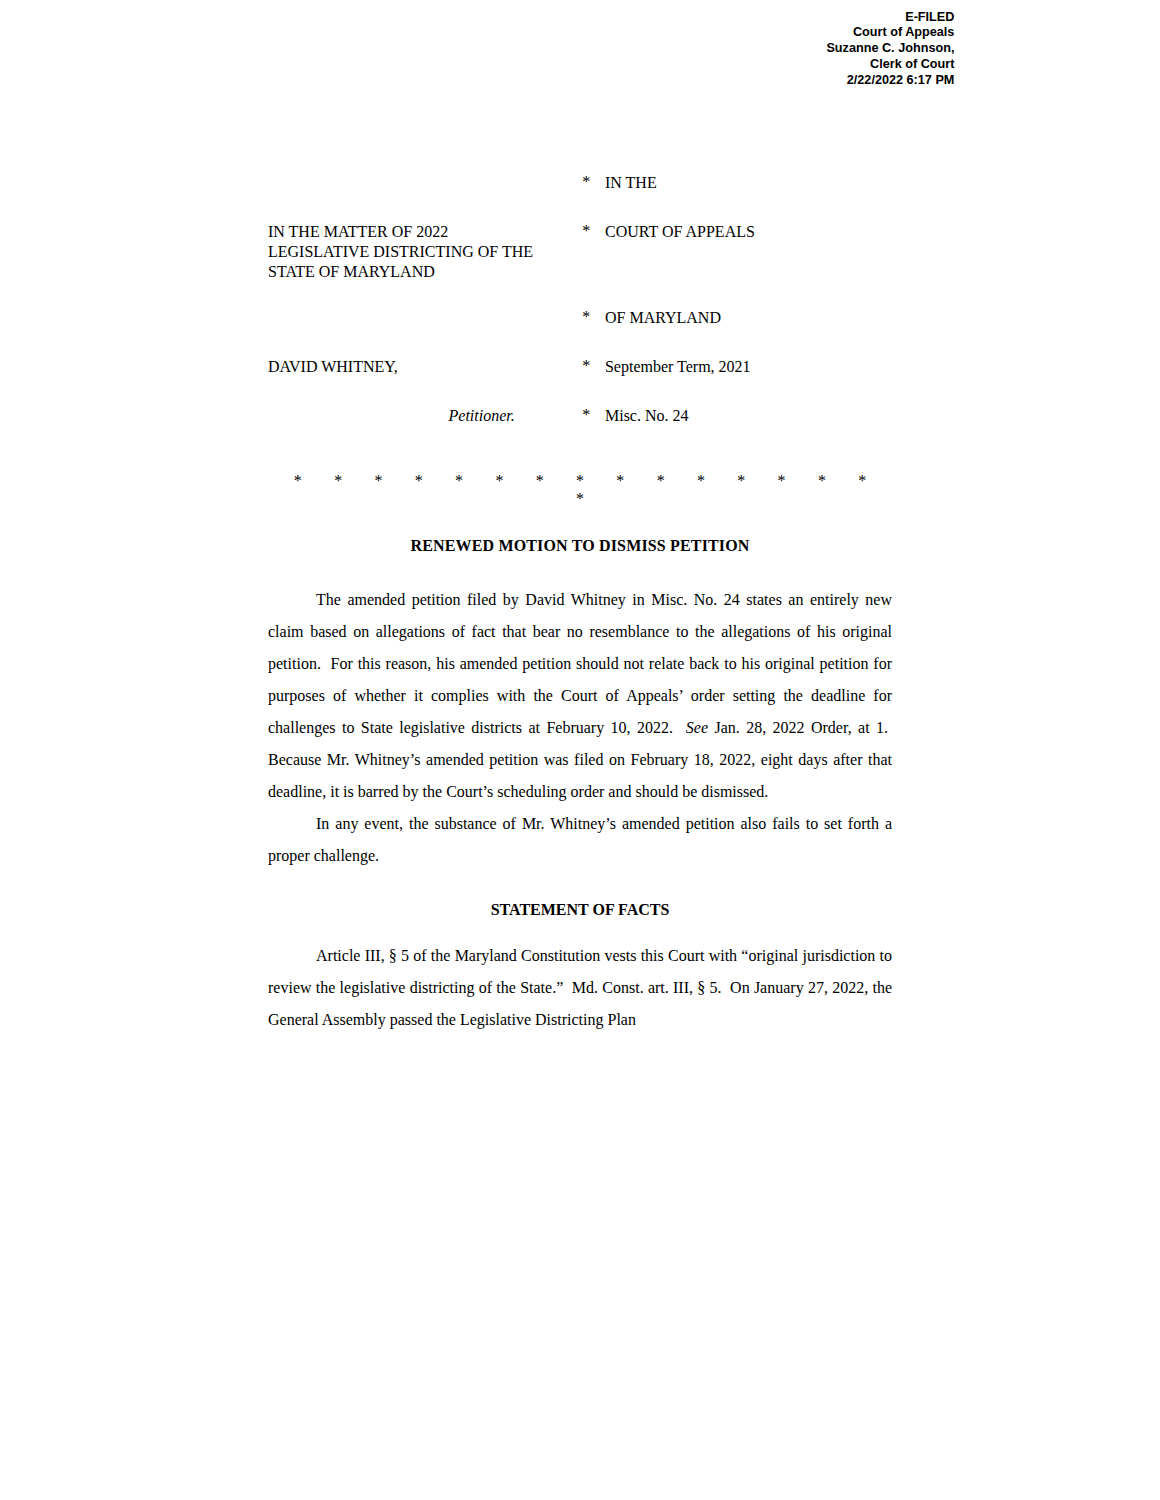E-FILED
Court of Appeals
Suzanne C. Johnson,
Clerk of Court
2/22/2022 6:17 PM
| | * | IN THE |
| IN THE MATTER OF 2022 LEGISLATIVE DISTRICTING OF THE STATE OF MARYLAND | * | COURT OF APPEALS |
| | * | OF MARYLAND |
| DAVID WHITNEY, | * | September Term, 2021 |
| Petitioner. | * | Misc. No. 24 |
****************
RENEWED MOTION TO DISMISS PETITION
The amended petition filed by David Whitney in Misc. No. 24 states an entirely new claim based on allegations of fact that bear no resemblance to the allegations of his original petition. For this reason, his amended petition should not relate back to his original petition for purposes of whether it complies with the Court of Appeals’ order setting the deadline for challenges to State legislative districts at February 10, 2022. See Jan. 28, 2022 Order, at 1. Because Mr. Whitney’s amended petition was filed on February 18, 2022, eight days after that deadline, it is barred by the Court’s scheduling order and should be dismissed.
In any event, the substance of Mr. Whitney’s amended petition also fails to set forth a proper challenge.
STATEMENT OF FACTS
Article III, § 5 of the Maryland Constitution vests this Court with “original jurisdiction to review the legislative districting of the State.” Md. Const. art. III, § 5. On January 27, 2022, the General Assembly passed the Legislative Districting Plan